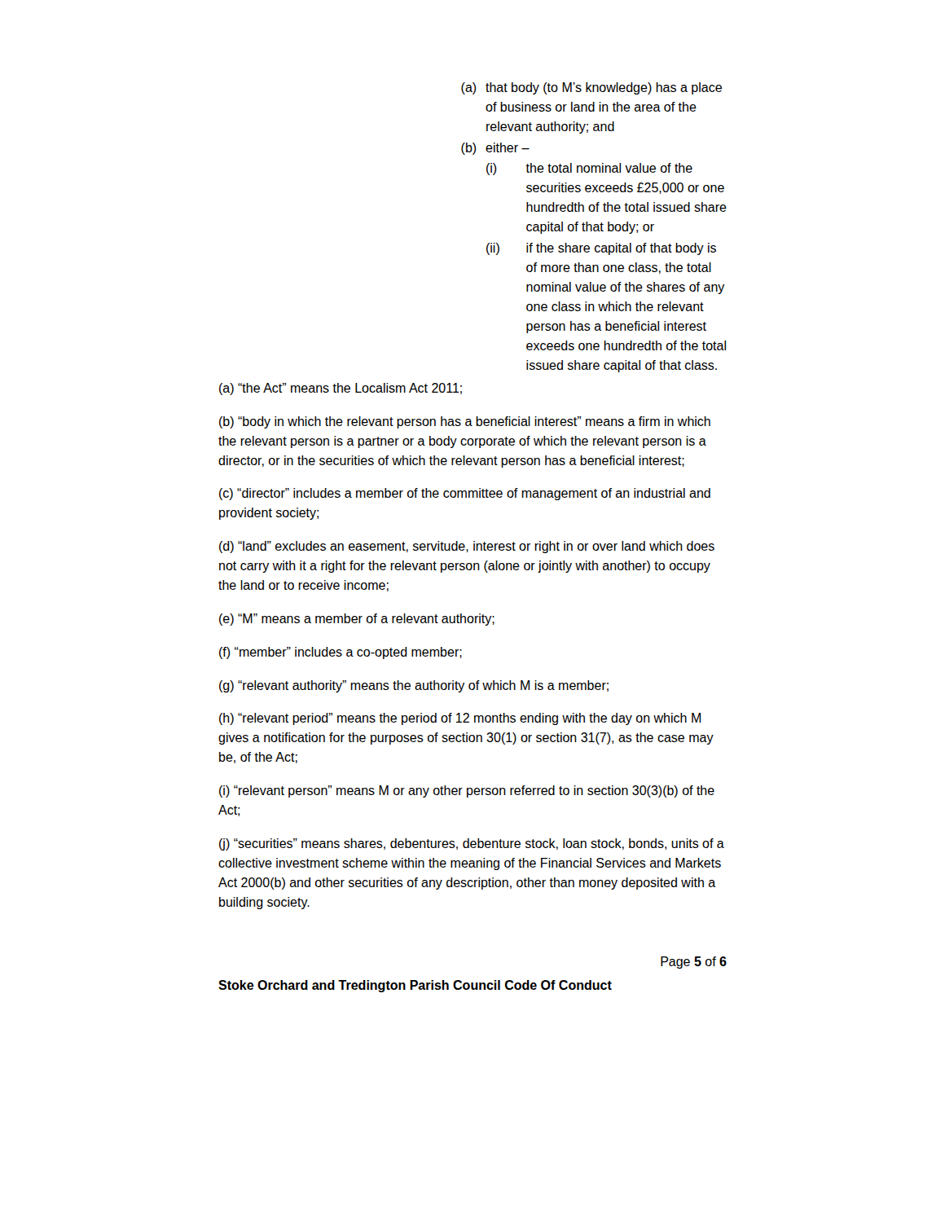(a)
that body (to M’s knowledge) has a place of business or land in the area of the relevant authority; and
(b)
either –
(i)
the total nominal value of the securities exceeds £25,000 or one hundredth of the total issued share capital of that body; or
(ii)
if the share capital of that body is of more than one class, the total nominal value of the shares of any one class in which the relevant person has a beneficial interest exceeds one hundredth of the total issued share capital of that class.
(a) “the Act” means the Localism Act 2011;
(b) “body in which the relevant person has a beneficial interest” means a firm in which the relevant person is a partner or a body corporate of which the relevant person is a director, or in the securities of which the relevant person has a beneficial interest;
(c) “director” includes a member of the committee of management of an industrial and provident society;
(d) “land” excludes an easement, servitude, interest or right in or over land which does not carry with it a right for the relevant person (alone or jointly with another) to occupy the land or to receive income;
(e) “M” means a member of a relevant authority;
(f) “member” includes a co-opted member;
(g) “relevant authority” means the authority of which M is a member;
(h) “relevant period” means the period of 12 months ending with the day on which M gives a notification for the purposes of section 30(1) or section 31(7), as the case may be, of the Act;
(i) “relevant person” means M or any other person referred to in section 30(3)(b) of the Act;
(j) “securities” means shares, debentures, debenture stock, loan stock, bonds, units of a collective investment scheme within the meaning of the Financial Services and Markets Act 2000(b) and other securities of any description, other than money deposited with a building society.
Page 5 of 6
Stoke Orchard and Tredington Parish Council Code Of Conduct